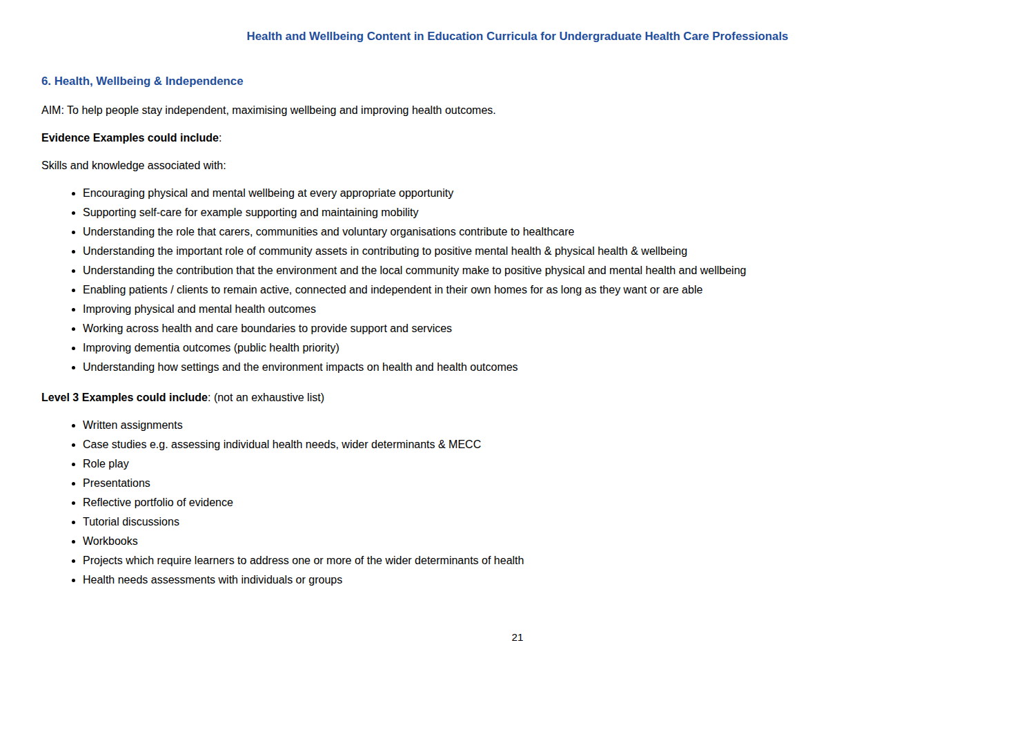Health and Wellbeing Content in Education Curricula for Undergraduate Health Care Professionals
6. Health, Wellbeing & Independence
AIM: To help people stay independent, maximising wellbeing and improving health outcomes.
Evidence Examples could include:
Skills and knowledge associated with:
Encouraging physical and mental wellbeing at every appropriate opportunity
Supporting self-care for example supporting and maintaining mobility
Understanding the role that carers, communities and voluntary organisations contribute to healthcare
Understanding the important role of community assets in contributing to positive mental health & physical health & wellbeing
Understanding the contribution that the environment and the local community make to positive physical and mental health and wellbeing
Enabling patients / clients to remain active, connected and independent in their own homes for as long as they want or are able
Improving physical and mental health outcomes
Working across health and care boundaries to provide support and services
Improving dementia outcomes (public health priority)
Understanding how settings and the environment impacts on health and health outcomes
Level 3 Examples could include: (not an exhaustive list)
Written assignments
Case studies e.g. assessing individual health needs, wider determinants & MECC
Role play
Presentations
Reflective portfolio of evidence
Tutorial discussions
Workbooks
Projects which require learners to address one or more of the wider determinants of health
Health needs assessments with individuals or groups
21